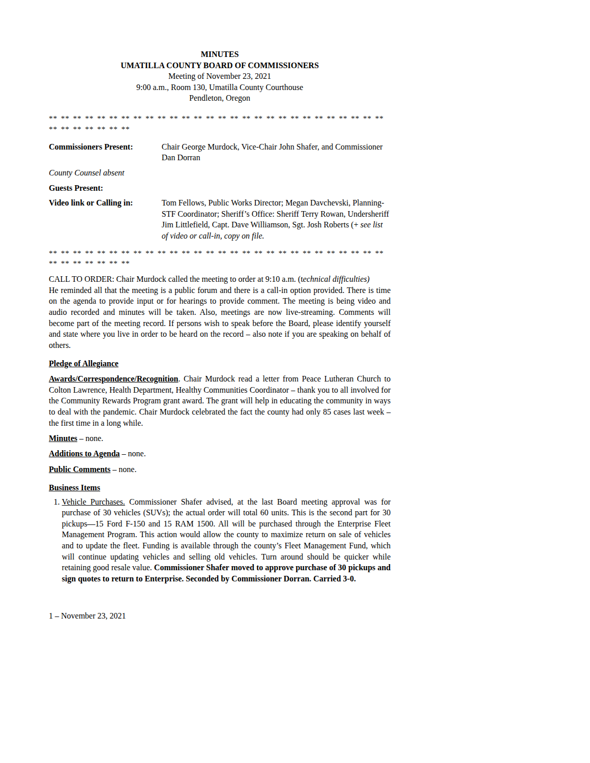MINUTES
UMATILLA COUNTY BOARD OF COMMISSIONERS
Meeting of November 23, 2021
9:00 a.m., Room 130, Umatilla County Courthouse
Pendleton, Oregon
** ** ** ** ** ** ** ** ** ** ** ** ** ** ** ** ** ** ** ** ** ** ** ** ** ** ** ** ** ** ** ** ** ** **
| Commissioners Present: | Chair George Murdock, Vice-Chair John Shafer, and Commissioner Dan Dorran |
| County Counsel absent | |
| Guests Present: | |
| Video link or Calling in: | Tom Fellows, Public Works Director; Megan Davchevski, Planning-STF Coordinator; Sheriff’s Office: Sheriff Terry Rowan, Undersheriff Jim Littlefield, Capt. Dave Williamson, Sgt. Josh Roberts (+ see list of video or call-in, copy on file. |
** ** ** ** ** ** ** ** ** ** ** ** ** ** ** ** ** ** ** ** ** ** ** ** ** ** ** ** ** ** ** ** ** ** **
CALL TO ORDER: Chair Murdock called the meeting to order at 9:10 a.m. (technical difficulties)
He reminded all that the meeting is a public forum and there is a call-in option provided. There is time on the agenda to provide input or for hearings to provide comment. The meeting is being video and audio recorded and minutes will be taken. Also, meetings are now live-streaming. Comments will become part of the meeting record. If persons wish to speak before the Board, please identify yourself and state where you live in order to be heard on the record – also note if you are speaking on behalf of others.
Pledge of Allegiance
Awards/Correspondence/Recognition. Chair Murdock read a letter from Peace Lutheran Church to Colton Lawrence, Health Department, Healthy Communities Coordinator – thank you to all involved for the Community Rewards Program grant award. The grant will help in educating the community in ways to deal with the pandemic. Chair Murdock celebrated the fact the county had only 85 cases last week – the first time in a long while.
Minutes – none.
Additions to Agenda – none.
Public Comments – none.
Business Items
Vehicle Purchases. Commissioner Shafer advised, at the last Board meeting approval was for purchase of 30 vehicles (SUVs); the actual order will total 60 units. This is the second part for 30 pickups—15 Ford F-150 and 15 RAM 1500. All will be purchased through the Enterprise Fleet Management Program. This action would allow the county to maximize return on sale of vehicles and to update the fleet. Funding is available through the county’s Fleet Management Fund, which will continue updating vehicles and selling old vehicles. Turn around should be quicker while retaining good resale value. Commissioner Shafer moved to approve purchase of 30 pickups and sign quotes to return to Enterprise. Seconded by Commissioner Dorran. Carried 3-0.
1 – November 23, 2021